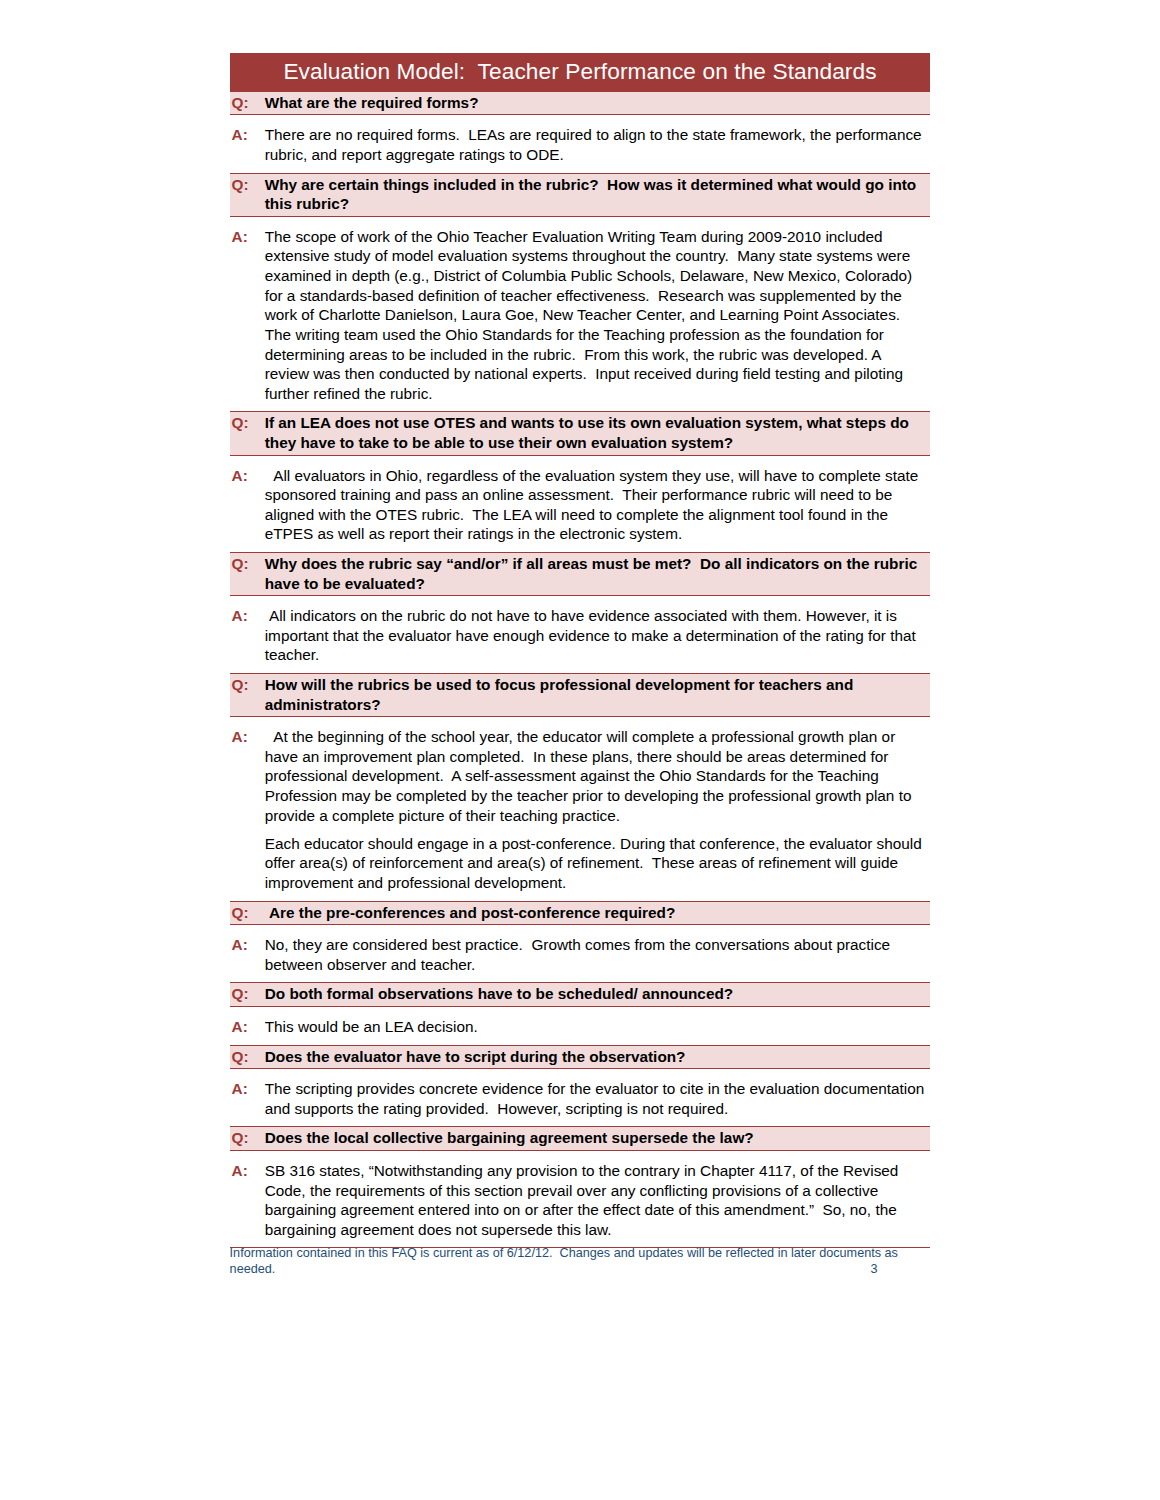Evaluation Model: Teacher Performance on the Standards
| Q: | What are the required forms? |
| A: | There are no required forms. LEAs are required to align to the state framework, the performance rubric, and report aggregate ratings to ODE. |
| Q: | Why are certain things included in the rubric? How was it determined what would go into this rubric? |
| A: | The scope of work of the Ohio Teacher Evaluation Writing Team during 2009-2010 included extensive study of model evaluation systems throughout the country. Many state systems were examined in depth (e.g., District of Columbia Public Schools, Delaware, New Mexico, Colorado) for a standards-based definition of teacher effectiveness. Research was supplemented by the work of Charlotte Danielson, Laura Goe, New Teacher Center, and Learning Point Associates. The writing team used the Ohio Standards for the Teaching profession as the foundation for determining areas to be included in the rubric. From this work, the rubric was developed. A review was then conducted by national experts. Input received during field testing and piloting further refined the rubric. |
| Q: | If an LEA does not use OTES and wants to use its own evaluation system, what steps do they have to take to be able to use their own evaluation system? |
| A: | All evaluators in Ohio, regardless of the evaluation system they use, will have to complete state sponsored training and pass an online assessment. Their performance rubric will need to be aligned with the OTES rubric. The LEA will need to complete the alignment tool found in the eTPES as well as report their ratings in the electronic system. |
| Q: | Why does the rubric say “and/or” if all areas must be met? Do all indicators on the rubric have to be evaluated? |
| A: | All indicators on the rubric do not have to have evidence associated with them. However, it is important that the evaluator have enough evidence to make a determination of the rating for that teacher. |
| Q: | How will the rubrics be used to focus professional development for teachers and administrators? |
| A: | At the beginning of the school year, the educator will complete a professional growth plan or have an improvement plan completed. In these plans, there should be areas determined for professional development. A self-assessment against the Ohio Standards for the Teaching Profession may be completed by the teacher prior to developing the professional growth plan to provide a complete picture of their teaching practice. Each educator should engage in a post-conference. During that conference, the evaluator should offer area(s) of reinforcement and area(s) of refinement. These areas of refinement will guide improvement and professional development. |
| Q: | Are the pre-conferences and post-conference required? |
| A: | No, they are considered best practice. Growth comes from the conversations about practice between observer and teacher. |
| Q: | Do both formal observations have to be scheduled/ announced? |
| A: | This would be an LEA decision. |
| Q: | Does the evaluator have to script during the observation? |
| A: | The scripting provides concrete evidence for the evaluator to cite in the evaluation documentation and supports the rating provided. However, scripting is not required. |
| Q: | Does the local collective bargaining agreement supersede the law? |
| A: | SB 316 states, “Notwithstanding any provision to the contrary in Chapter 4117, of the Revised Code, the requirements of this section prevail over any conflicting provisions of a collective bargaining agreement entered into on or after the effect date of this amendment.” So, no, the bargaining agreement does not supersede this law. |
Information contained in this FAQ is current as of 6/12/12. Changes and updates will be reflected in later documents as needed. 3